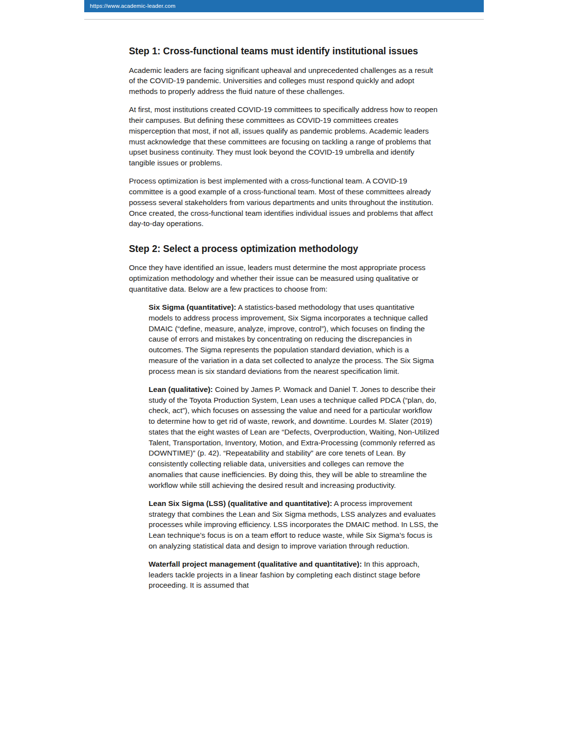https://www.academic-leader.com
Step 1: Cross-functional teams must identify institutional issues
Academic leaders are facing significant upheaval and unprecedented challenges as a result of the COVID-19 pandemic. Universities and colleges must respond quickly and adopt methods to properly address the fluid nature of these challenges.
At first, most institutions created COVID-19 committees to specifically address how to reopen their campuses. But defining these committees as COVID-19 committees creates misperception that most, if not all, issues qualify as pandemic problems. Academic leaders must acknowledge that these committees are focusing on tackling a range of problems that upset business continuity. They must look beyond the COVID-19 umbrella and identify tangible issues or problems.
Process optimization is best implemented with a cross-functional team. A COVID-19 committee is a good example of a cross-functional team. Most of these committees already possess several stakeholders from various departments and units throughout the institution. Once created, the cross-functional team identifies individual issues and problems that affect day-to-day operations.
Step 2: Select a process optimization methodology
Once they have identified an issue, leaders must determine the most appropriate process optimization methodology and whether their issue can be measured using qualitative or quantitative data. Below are a few practices to choose from:
Six Sigma (quantitative): A statistics-based methodology that uses quantitative models to address process improvement, Six Sigma incorporates a technique called DMAIC (“define, measure, analyze, improve, control”), which focuses on finding the cause of errors and mistakes by concentrating on reducing the discrepancies in outcomes. The Sigma represents the population standard deviation, which is a measure of the variation in a data set collected to analyze the process. The Six Sigma process mean is six standard deviations from the nearest specification limit.
Lean (qualitative): Coined by James P. Womack and Daniel T. Jones to describe their study of the Toyota Production System, Lean uses a technique called PDCA (“plan, do, check, act”), which focuses on assessing the value and need for a particular workflow to determine how to get rid of waste, rework, and downtime. Lourdes M. Slater (2019) states that the eight wastes of Lean are “Defects, Overproduction, Waiting, Non-Utilized Talent, Transportation, Inventory, Motion, and Extra-Processing (commonly referred as DOWNTIME)” (p. 42). “Repeatability and stability” are core tenets of Lean. By consistently collecting reliable data, universities and colleges can remove the anomalies that cause inefficiencies. By doing this, they will be able to streamline the workflow while still achieving the desired result and increasing productivity.
Lean Six Sigma (LSS) (qualitative and quantitative): A process improvement strategy that combines the Lean and Six Sigma methods, LSS analyzes and evaluates processes while improving efficiency. LSS incorporates the DMAIC method. In LSS, the Lean technique’s focus is on a team effort to reduce waste, while Six Sigma’s focus is on analyzing statistical data and design to improve variation through reduction.
Waterfall project management (qualitative and quantitative): In this approach, leaders tackle projects in a linear fashion by completing each distinct stage before proceeding. It is assumed that